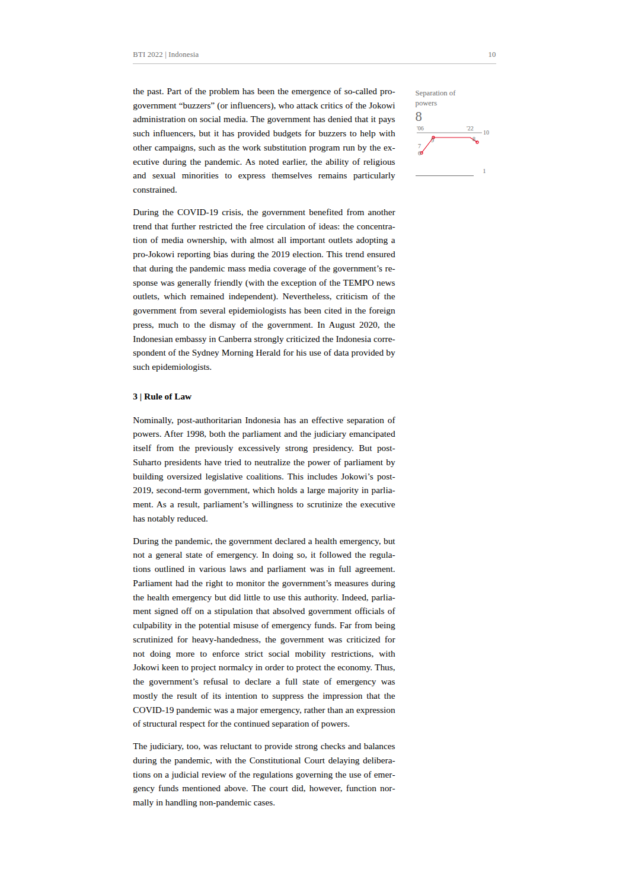BTI 2022 | Indonesia
10
the past. Part of the problem has been the emergence of so-called pro-government “buzzers” (or influencers), who attack critics of the Jokowi administration on social media. The government has denied that it pays such influencers, but it has provided budgets for buzzers to help with other campaigns, such as the work substitution program run by the executive during the pandemic. As noted earlier, the ability of religious and sexual minorities to express themselves remains particularly constrained.
During the COVID-19 crisis, the government benefited from another trend that further restricted the free circulation of ideas: the concentration of media ownership, with almost all important outlets adopting a pro-Jokowi reporting bias during the 2019 election. This trend ensured that during the pandemic mass media coverage of the government’s response was generally friendly (with the exception of the TEMPO news outlets, which remained independent). Nevertheless, criticism of the government from several epidemiologists has been cited in the foreign press, much to the dismay of the government. In August 2020, the Indonesian embassy in Canberra strongly criticized the Indonesia correspondent of the Sydney Morning Herald for his use of data provided by such epidemiologists.
3 | Rule of Law
Nominally, post-authoritarian Indonesia has an effective separation of powers. After 1998, both the parliament and the judiciary emancipated itself from the previously excessively strong presidency. But post-Suharto presidents have tried to neutralize the power of parliament by building oversized legislative coalitions. This includes Jokowi’s post-2019, second-term government, which holds a large majority in parliament. As a result, parliament’s willingness to scrutinize the executive has notably reduced.
During the pandemic, the government declared a health emergency, but not a general state of emergency. In doing so, it followed the regulations outlined in various laws and parliament was in full agreement. Parliament had the right to monitor the government’s measures during the health emergency but did little to use this authority. Indeed, parliament signed off on a stipulation that absolved government officials of culpability in the potential misuse of emergency funds. Far from being scrutinized for heavy-handedness, the government was criticized for not doing more to enforce strict social mobility restrictions, with Jokowi keen to project normalcy in order to protect the economy. Thus, the government’s refusal to declare a full state of emergency was mostly the result of its intention to suppress the impression that the COVID-19 pandemic was a major emergency, rather than an expression of structural respect for the continued separation of powers.
The judiciary, too, was reluctant to provide strong checks and balances during the pandemic, with the Constitutional Court delaying deliberations on a judicial review of the regulations governing the use of emergency funds mentioned above. The court did, however, function normally in handling non-pandemic cases.
Separation of
powers
8
'06 '22 10 9 7 6 8
1